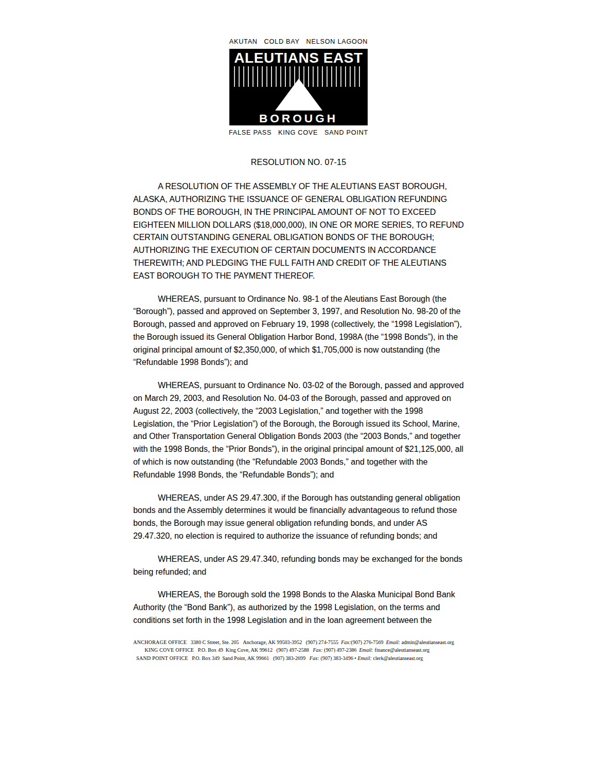AKUTAN COLD BAY NELSON LAGOON
ALEUTIANS EAST
BOROUGH
FALSE PASS KING COVE SAND POINT
RESOLUTION NO. 07-15
A RESOLUTION OF THE ASSEMBLY OF THE ALEUTIANS EAST BOROUGH, ALASKA, AUTHORIZING THE ISSUANCE OF GENERAL OBLIGATION REFUNDING BONDS OF THE BOROUGH, IN THE PRINCIPAL AMOUNT OF NOT TO EXCEED EIGHTEEN MILLION DOLLARS ($18,000,000), IN ONE OR MORE SERIES, TO REFUND CERTAIN OUTSTANDING GENERAL OBLIGATION BONDS OF THE BOROUGH; AUTHORIZING THE EXECUTION OF CERTAIN DOCUMENTS IN ACCORDANCE THEREWITH; AND PLEDGING THE FULL FAITH AND CREDIT OF THE ALEUTIANS EAST BOROUGH TO THE PAYMENT THEREOF.
WHEREAS, pursuant to Ordinance No. 98-1 of the Aleutians East Borough (the “Borough”), passed and approved on September 3, 1997, and Resolution No. 98-20 of the Borough, passed and approved on February 19, 1998 (collectively, the “1998 Legislation”), the Borough issued its General Obligation Harbor Bond, 1998A (the “1998 Bonds”), in the original principal amount of $2,350,000, of which $1,705,000 is now outstanding (the “Refundable 1998 Bonds”); and
WHEREAS, pursuant to Ordinance No. 03-02 of the Borough, passed and approved on March 29, 2003, and Resolution No. 04-03 of the Borough, passed and approved on August 22, 2003 (collectively, the “2003 Legislation,” and together with the 1998 Legislation, the “Prior Legislation”) of the Borough, the Borough issued its School, Marine, and Other Transportation General Obligation Bonds 2003 (the “2003 Bonds,” and together with the 1998 Bonds, the “Prior Bonds”), in the original principal amount of $21,125,000, all of which is now outstanding (the “Refundable 2003 Bonds,” and together with the Refundable 1998 Bonds, the “Refundable Bonds”); and
WHEREAS, under AS 29.47.300, if the Borough has outstanding general obligation bonds and the Assembly determines it would be financially advantageous to refund those bonds, the Borough may issue general obligation refunding bonds, and under AS 29.47.320, no election is required to authorize the issuance of refunding bonds; and
WHEREAS, under AS 29.47.340, refunding bonds may be exchanged for the bonds being refunded; and
WHEREAS, the Borough sold the 1998 Bonds to the Alaska Municipal Bond Bank Authority (the “Bond Bank”), as authorized by the 1998 Legislation, on the terms and conditions set forth in the 1998 Legislation and in the loan agreement between the
ANCHORAGE OFFICE 3380 C Street, Ste. 205 Anchorage, AK 99503-3952 (907) 274-7555 Fax:(907) 276-7569 Email: admin@aleutianseast.org
KING COVE OFFICE P.O. Box 49 King Cove, AK 99612 (907) 497-2588 Fax: (907) 497-2386 Email: finance@aleutianseast.org
SAND POINT OFFICE P.O. Box 349 Sand Point, AK 99661 (907) 383-2699 Fax: (907) 383-3496 • Email: clerk@aleutianseast.org